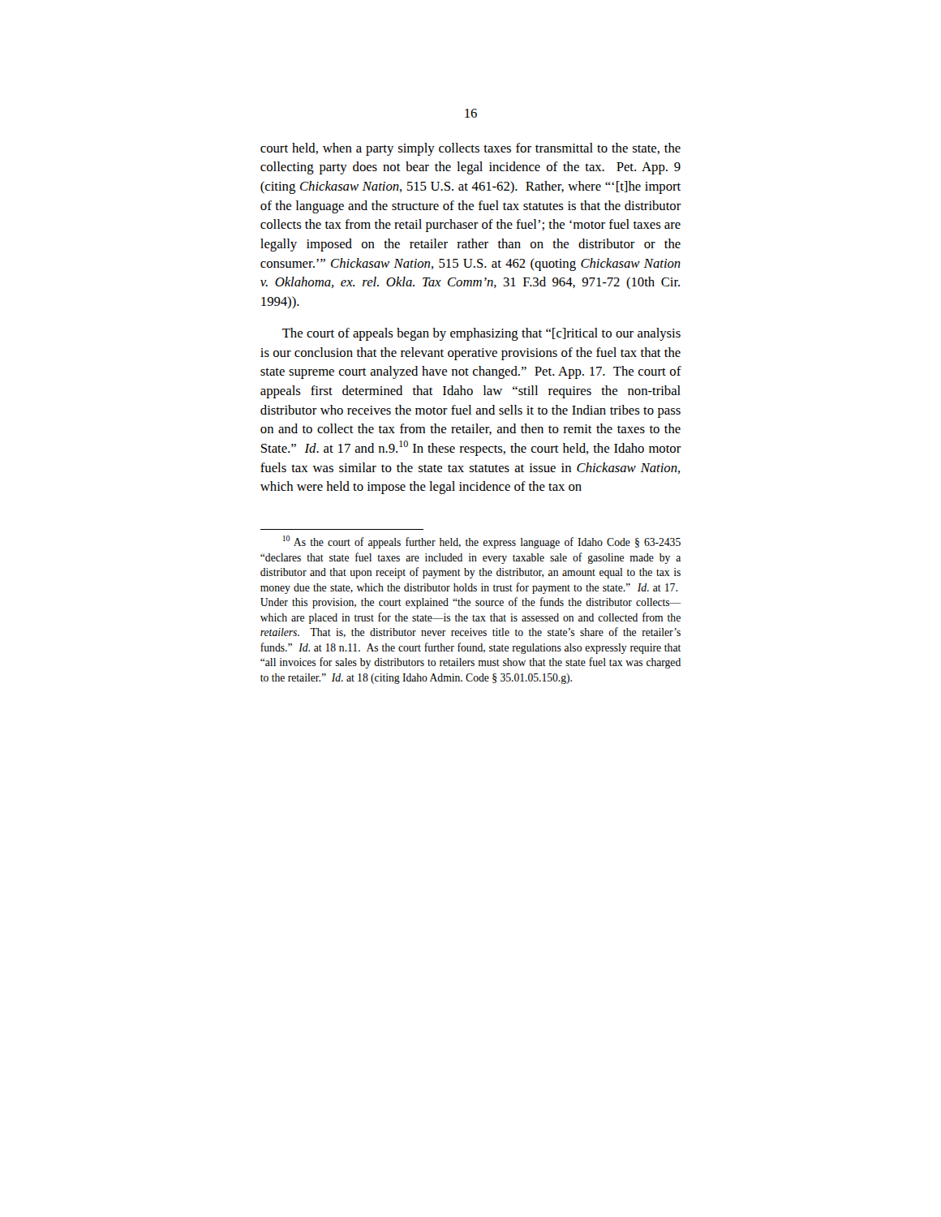16
court held, when a party simply collects taxes for transmittal to the state, the collecting party does not bear the legal incidence of the tax. Pet. App. 9 (citing Chickasaw Nation, 515 U.S. at 461-62). Rather, where “‘[t]he import of the language and the structure of the fuel tax statutes is that the distributor collects the tax from the retail purchaser of the fuel’; the ‘motor fuel taxes are legally imposed on the retailer rather than on the distributor or the consumer.’” Chickasaw Nation, 515 U.S. at 462 (quoting Chickasaw Nation v. Oklahoma, ex. rel. Okla. Tax Comm’n, 31 F.3d 964, 971-72 (10th Cir. 1994)).
The court of appeals began by emphasizing that “[c]ritical to our analysis is our conclusion that the relevant operative provisions of the fuel tax that the state supreme court analyzed have not changed.” Pet. App. 17. The court of appeals first determined that Idaho law “still requires the non-tribal distributor who receives the motor fuel and sells it to the Indian tribes to pass on and to collect the tax from the retailer, and then to remit the taxes to the State.” Id. at 17 and n.9.10 In these respects, the court held, the Idaho motor fuels tax was similar to the state tax statutes at issue in Chickasaw Nation, which were held to impose the legal incidence of the tax on
10 As the court of appeals further held, the express language of Idaho Code § 63-2435 “declares that state fuel taxes are included in every taxable sale of gasoline made by a distributor and that upon receipt of payment by the distributor, an amount equal to the tax is money due the state, which the distributor holds in trust for payment to the state.” Id. at 17. Under this provision, the court explained “the source of the funds the distributor collects—which are placed in trust for the state—is the tax that is assessed on and collected from the retailers. That is, the distributor never receives title to the state’s share of the retailer’s funds.” Id. at 18 n.11. As the court further found, state regulations also expressly require that “all invoices for sales by distributors to retailers must show that the state fuel tax was charged to the retailer.” Id. at 18 (citing Idaho Admin. Code § 35.01.05.150.g).